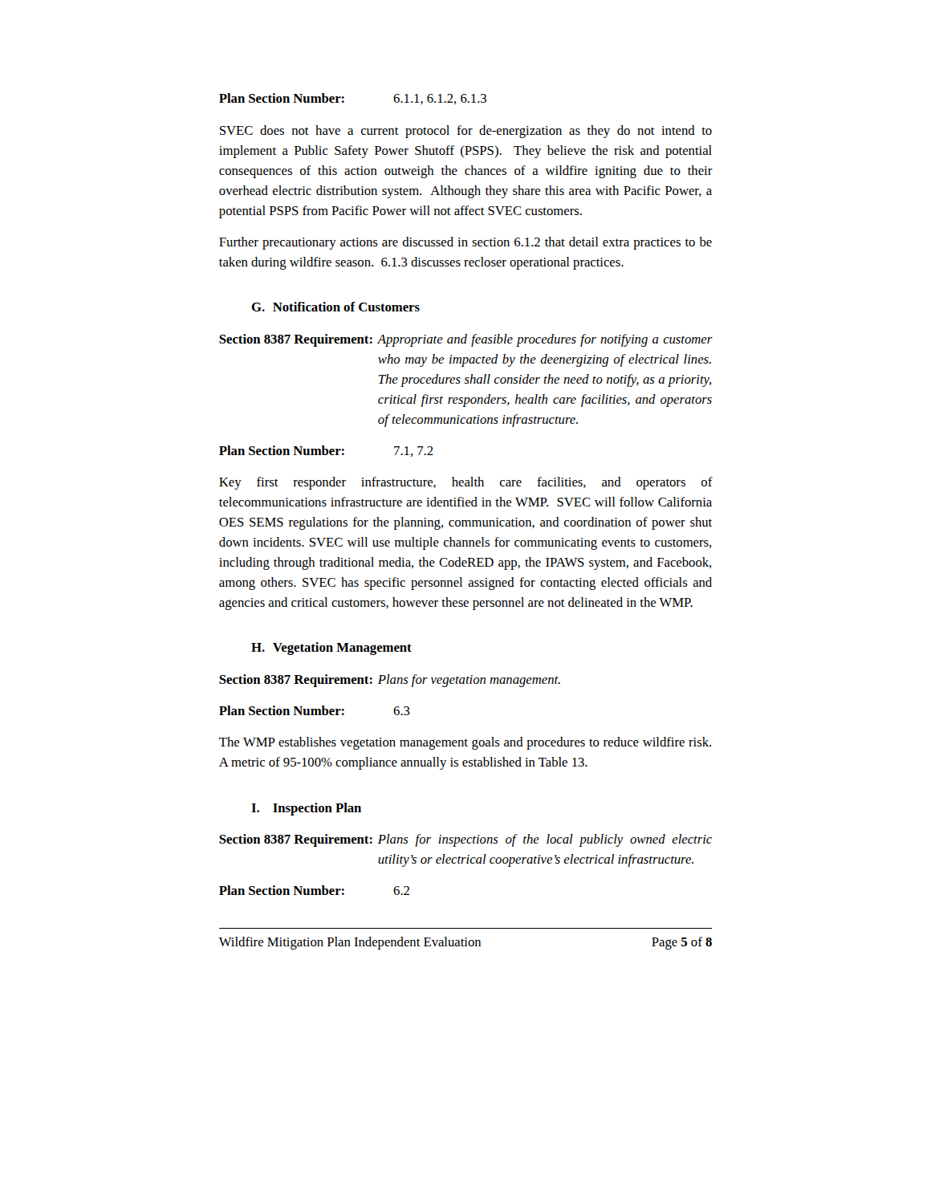Plan Section Number: 6.1.1, 6.1.2, 6.1.3
SVEC does not have a current protocol for de-energization as they do not intend to implement a Public Safety Power Shutoff (PSPS). They believe the risk and potential consequences of this action outweigh the chances of a wildfire igniting due to their overhead electric distribution system. Although they share this area with Pacific Power, a potential PSPS from Pacific Power will not affect SVEC customers.
Further precautionary actions are discussed in section 6.1.2 that detail extra practices to be taken during wildfire season. 6.1.3 discusses recloser operational practices.
G. Notification of Customers
Section 8387 Requirement: Appropriate and feasible procedures for notifying a customer who may be impacted by the deenergizing of electrical lines. The procedures shall consider the need to notify, as a priority, critical first responders, health care facilities, and operators of telecommunications infrastructure.
Plan Section Number: 7.1, 7.2
Key first responder infrastructure, health care facilities, and operators of telecommunications infrastructure are identified in the WMP. SVEC will follow California OES SEMS regulations for the planning, communication, and coordination of power shut down incidents. SVEC will use multiple channels for communicating events to customers, including through traditional media, the CodeRED app, the IPAWS system, and Facebook, among others. SVEC has specific personnel assigned for contacting elected officials and agencies and critical customers, however these personnel are not delineated in the WMP.
H. Vegetation Management
Section 8387 Requirement: Plans for vegetation management.
Plan Section Number: 6.3
The WMP establishes vegetation management goals and procedures to reduce wildfire risk. A metric of 95-100% compliance annually is established in Table 13.
I. Inspection Plan
Section 8387 Requirement: Plans for inspections of the local publicly owned electric utility’s or electrical cooperative’s electrical infrastructure.
Plan Section Number: 6.2
Wildfire Mitigation Plan Independent Evaluation Page 5 of 8